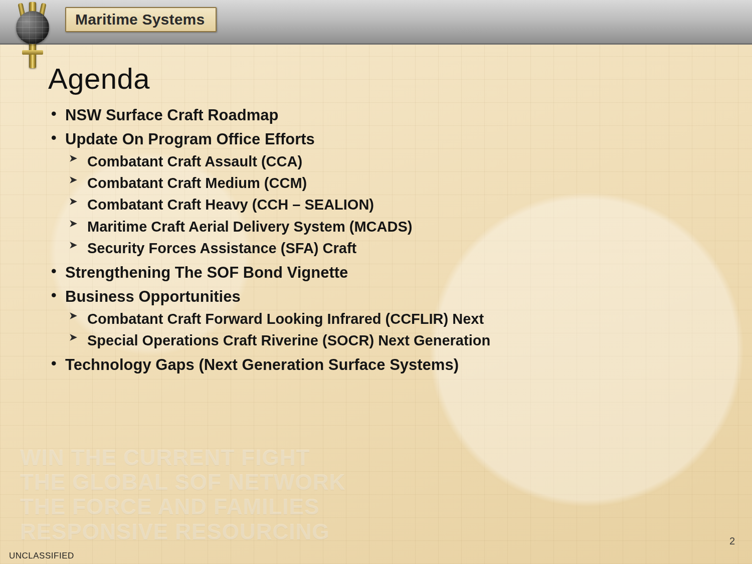Maritime Systems
WIN THE CURRENT FIGHT THE GLOBAL SOF NETWORK THE FORCE AND FAMILIES RESPONSIVE RESOURCING
Agenda
NSW Surface Craft Roadmap
Update On Program Office Efforts
Combatant Craft Assault (CCA)
Combatant Craft Medium (CCM)
Combatant Craft Heavy (CCH – SEALION)
Maritime Craft Aerial Delivery System (MCADS)
Security Forces Assistance (SFA) Craft
Strengthening The SOF Bond Vignette
Business Opportunities
Combatant Craft Forward Looking Infrared (CCFLIR) Next
Special Operations Craft Riverine (SOCR) Next Generation
Technology Gaps (Next Generation Surface Systems)
2
UNCLASSIFIED